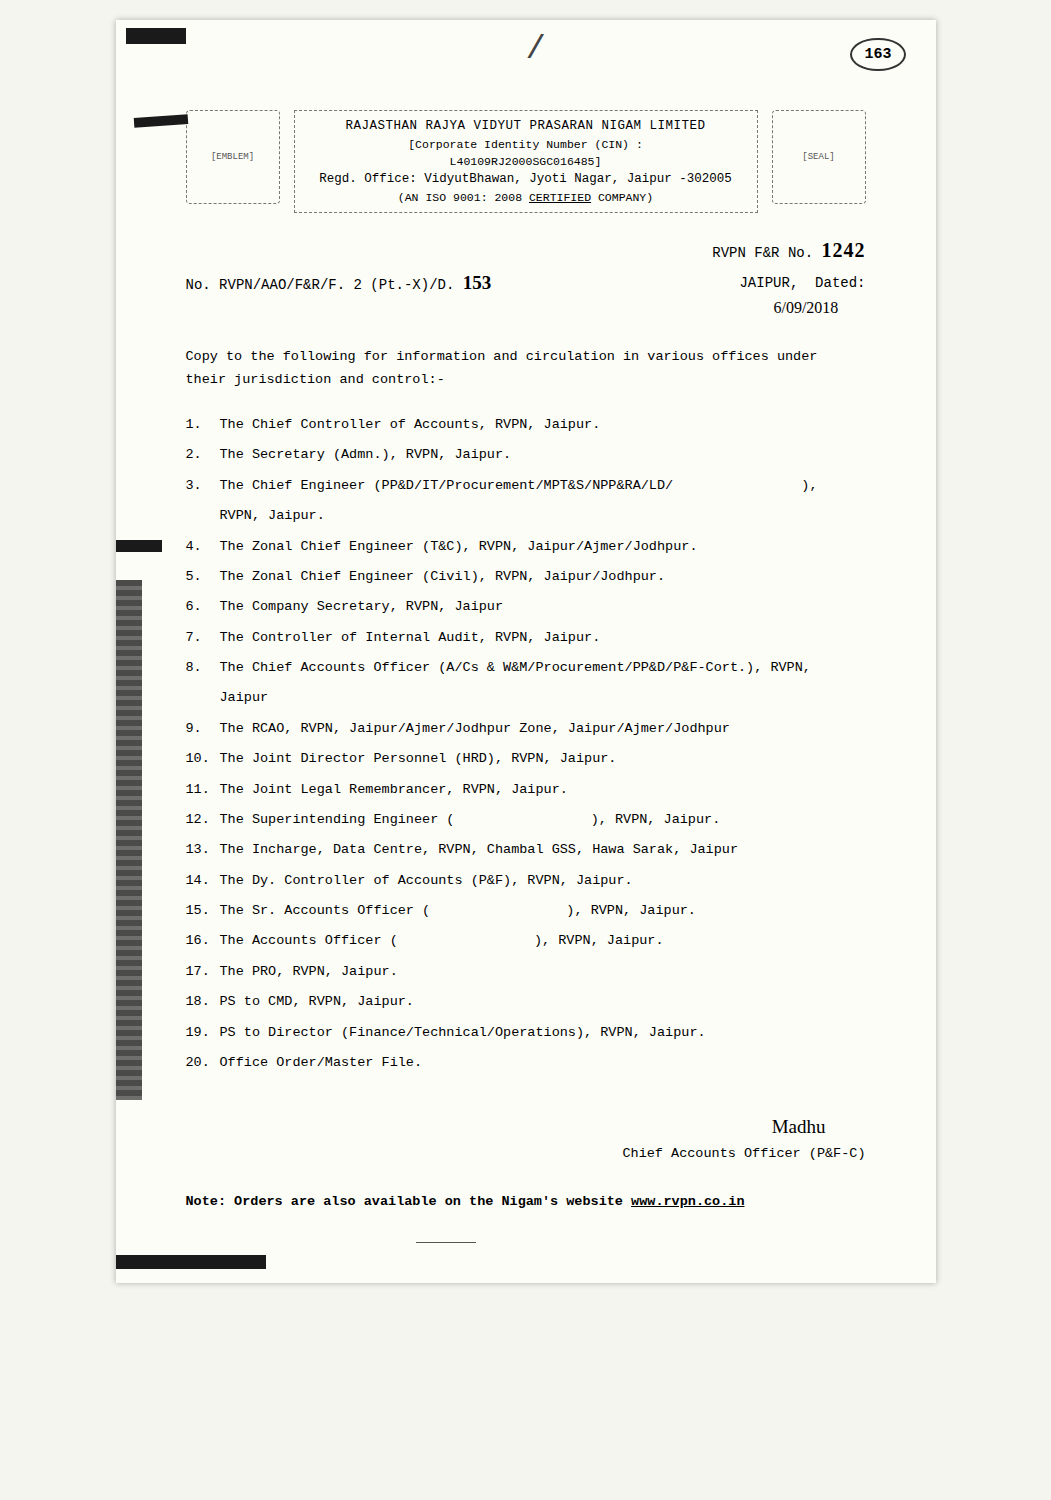/
163
[EMBLEM]
RAJASTHAN RAJYA VIDYUT PRASARAN NIGAM LIMITED
[Corporate Identity Number (CIN) :
L40109RJ2000SGC016485]
Regd. Office: VidyutBhawan, Jyoti Nagar, Jaipur -302005
(AN ISO 9001: 2008 CERTIFIED COMPANY)
[SEAL]
RVPN F&R No. 1242
No. RVPN/AAO/F&R/F. 2 (Pt.-X)/D. 153
JAIPUR, Dated: 6/09/2018
Copy to the following for information and circulation in various offices under their jurisdiction and control:-
1. The Chief Controller of Accounts, RVPN, Jaipur.
2. The Secretary (Admn.), RVPN, Jaipur.
3. The Chief Engineer (PP&D/IT/Procurement/MPT&S/NPP&RA/LD/ ), RVPN, Jaipur.
4. The Zonal Chief Engineer (T&C), RVPN, Jaipur/Ajmer/Jodhpur.
5. The Zonal Chief Engineer (Civil), RVPN, Jaipur/Jodhpur.
6. The Company Secretary, RVPN, Jaipur
7. The Controller of Internal Audit, RVPN, Jaipur.
8. The Chief Accounts Officer (A/Cs & W&M/Procurement/PP&D/P&F-Cort.), RVPN, Jaipur
9. The RCAO, RVPN, Jaipur/Ajmer/Jodhpur Zone, Jaipur/Ajmer/Jodhpur
10. The Joint Director Personnel (HRD), RVPN, Jaipur.
11. The Joint Legal Remembrancer, RVPN, Jaipur.
12. The Superintending Engineer ( ), RVPN, Jaipur.
13. The Incharge, Data Centre, RVPN, Chambal GSS, Hawa Sarak, Jaipur
14. The Dy. Controller of Accounts (P&F), RVPN, Jaipur.
15. The Sr. Accounts Officer ( ), RVPN, Jaipur.
16. The Accounts Officer ( ), RVPN, Jaipur.
17. The PRO, RVPN, Jaipur.
18. PS to CMD, RVPN, Jaipur.
19. PS to Director (Finance/Technical/Operations), RVPN, Jaipur.
20. Office Order/Master File.
Madhu Chief Accounts Officer (P&F-C)
Note: Orders are also available on the Nigam's website www.rvpn.co.in